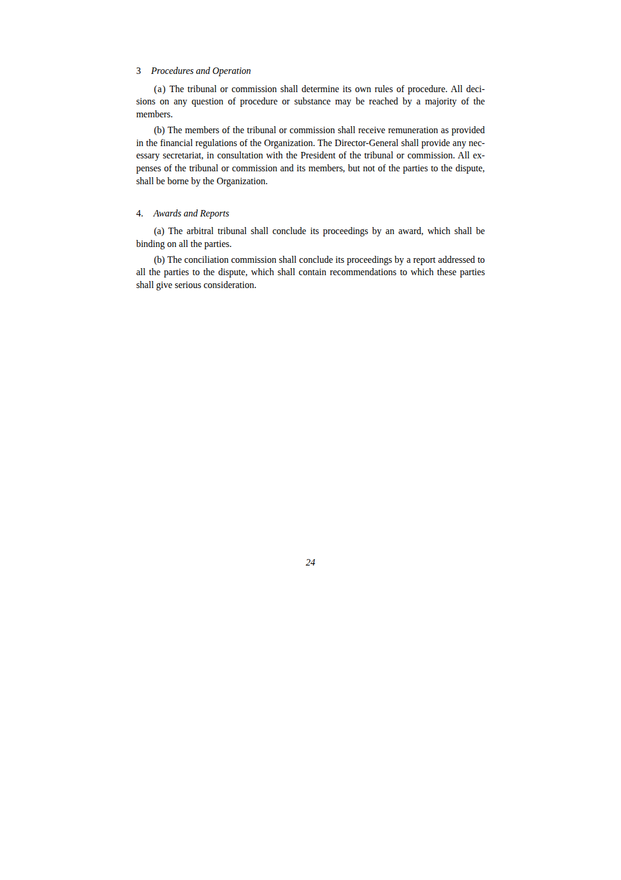3 Procedures and Operation
(a) The tribunal or commission shall determine its own rules of procedure. All decisions on any question of procedure or substance may be reached by a majority of the members.
(b) The members of the tribunal or commission shall receive remuneration as provided in the financial regulations of the Organization. The Director-General shall provide any necessary secretariat, in consultation with the President of the tribunal or commission. All expenses of the tribunal or commission and its members, but not of the parties to the dispute, shall be borne by the Organization.
4. Awards and Reports
(a) The arbitral tribunal shall conclude its proceedings by an award, which shall be binding on all the parties.
(b) The conciliation commission shall conclude its proceedings by a report addressed to all the parties to the dispute, which shall contain recommendations to which these parties shall give serious consideration.
24